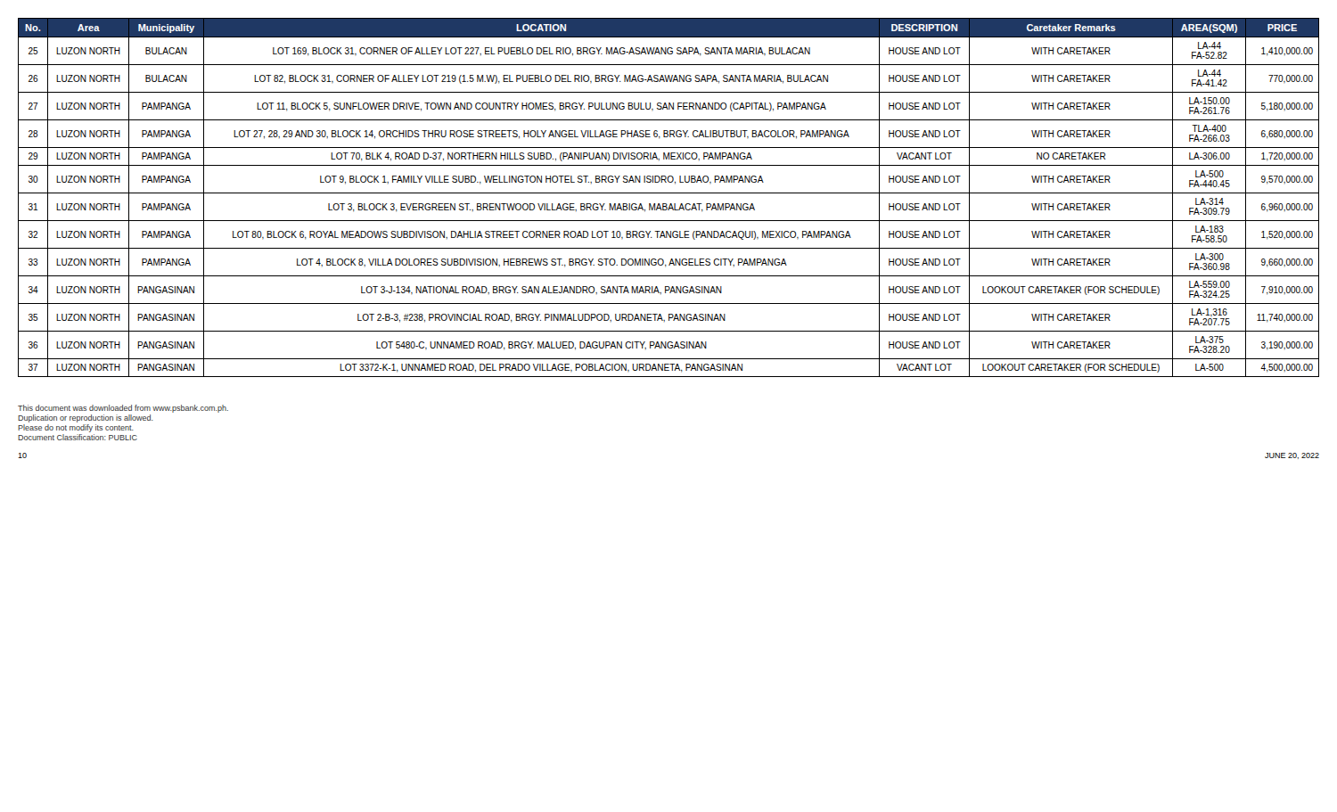| No. | Area | Municipality | LOCATION | DESCRIPTION | Caretaker Remarks | AREA(SQM) | PRICE |
| --- | --- | --- | --- | --- | --- | --- | --- |
| 25 | LUZON NORTH | BULACAN | LOT 169, BLOCK 31, CORNER OF ALLEY LOT 227, EL PUEBLO DEL RIO, BRGY. MAG-ASAWANG SAPA, SANTA MARIA, BULACAN | HOUSE AND LOT | WITH CARETAKER | LA-44 FA-52.82 | 1,410,000.00 |
| 26 | LUZON NORTH | BULACAN | LOT 82, BLOCK 31, CORNER OF ALLEY LOT 219 (1.5 M.W), EL PUEBLO DEL RIO, BRGY. MAG-ASAWANG SAPA, SANTA MARIA, BULACAN | HOUSE AND LOT | WITH CARETAKER | LA-44 FA-41.42 | 770,000.00 |
| 27 | LUZON NORTH | PAMPANGA | LOT 11, BLOCK 5, SUNFLOWER DRIVE, TOWN AND COUNTRY HOMES, BRGY. PULUNG BULU, SAN FERNANDO (CAPITAL), PAMPANGA | HOUSE AND LOT | WITH CARETAKER | LA-150.00 FA-261.76 | 5,180,000.00 |
| 28 | LUZON NORTH | PAMPANGA | LOT 27, 28, 29 AND 30, BLOCK 14, ORCHIDS THRU ROSE STREETS, HOLY ANGEL VILLAGE PHASE 6, BRGY. CALIBUTBUT, BACOLOR, PAMPANGA | HOUSE AND LOT | WITH CARETAKER | TLA-400 FA-266.03 | 6,680,000.00 |
| 29 | LUZON NORTH | PAMPANGA | LOT 70, BLK 4, ROAD D-37, NORTHERN HILLS SUBD., (PANIPUAN) DIVISORIA, MEXICO, PAMPANGA | VACANT LOT | NO CARETAKER | LA-306.00 | 1,720,000.00 |
| 30 | LUZON NORTH | PAMPANGA | LOT 9, BLOCK 1, FAMILY VILLE SUBD., WELLINGTON HOTEL ST., BRGY SAN ISIDRO, LUBAO, PAMPANGA | HOUSE AND LOT | WITH CARETAKER | LA-500 FA-440.45 | 9,570,000.00 |
| 31 | LUZON NORTH | PAMPANGA | LOT 3, BLOCK 3, EVERGREEN ST., BRENTWOOD VILLAGE, BRGY. MABIGA, MABALACAT, PAMPANGA | HOUSE AND LOT | WITH CARETAKER | LA-314 FA-309.79 | 6,960,000.00 |
| 32 | LUZON NORTH | PAMPANGA | LOT 80, BLOCK 6, ROYAL MEADOWS SUBDIVISON, DAHLIA STREET CORNER ROAD LOT 10, BRGY. TANGLE (PANDACAQUI), MEXICO, PAMPANGA | HOUSE AND LOT | WITH CARETAKER | LA-183 FA-58.50 | 1,520,000.00 |
| 33 | LUZON NORTH | PAMPANGA | LOT 4, BLOCK 8, VILLA DOLORES SUBDIVISION, HEBREWS ST., BRGY. STO. DOMINGO, ANGELES CITY, PAMPANGA | HOUSE AND LOT | WITH CARETAKER | LA-300 FA-360.98 | 9,660,000.00 |
| 34 | LUZON NORTH | PANGASINAN | LOT 3-J-134, NATIONAL ROAD, BRGY. SAN ALEJANDRO, SANTA MARIA, PANGASINAN | HOUSE AND LOT | LOOKOUT CARETAKER (FOR SCHEDULE) | LA-559.00 FA-324.25 | 7,910,000.00 |
| 35 | LUZON NORTH | PANGASINAN | LOT 2-B-3, #238, PROVINCIAL ROAD, BRGY. PINMALUDPOD, URDANETA, PANGASINAN | HOUSE AND LOT | WITH CARETAKER | LA-1,316 FA-207.75 | 11,740,000.00 |
| 36 | LUZON NORTH | PANGASINAN | LOT 5480-C, UNNAMED ROAD, BRGY. MALUED, DAGUPAN CITY, PANGASINAN | HOUSE AND LOT | WITH CARETAKER | LA-375 FA-328.20 | 3,190,000.00 |
| 37 | LUZON NORTH | PANGASINAN | LOT 3372-K-1, UNNAMED ROAD, DEL PRADO VILLAGE, POBLACION, URDANETA, PANGASINAN | VACANT LOT | LOOKOUT CARETAKER (FOR SCHEDULE) | LA-500 | 4,500,000.00 |
This document was downloaded from www.psbank.com.ph.
Duplication or reproduction is allowed.
Please do not modify its content.
Document Classification: PUBLIC
10 JUNE 20, 2022